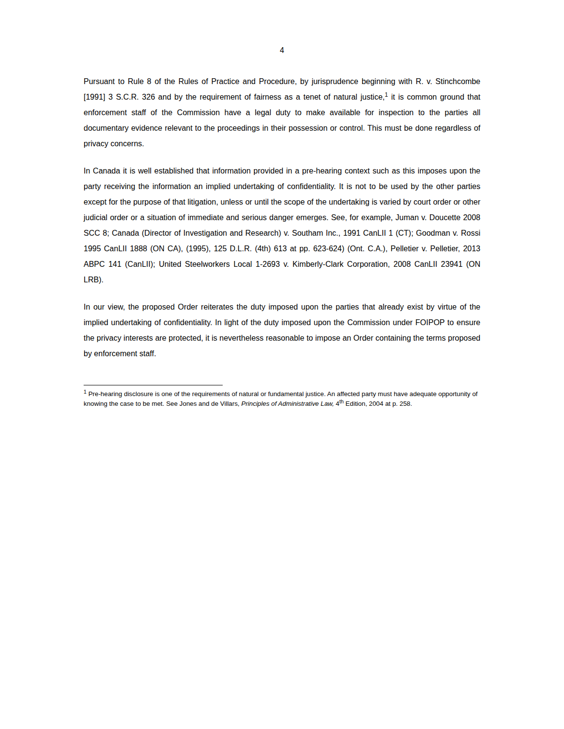4
Pursuant to Rule 8 of the Rules of Practice and Procedure, by jurisprudence beginning with R. v. Stinchcombe [1991] 3 S.C.R. 326 and by the requirement of fairness as a tenet of natural justice,1 it is common ground that enforcement staff of the Commission have a legal duty to make available for inspection to the parties all documentary evidence relevant to the proceedings in their possession or control. This must be done regardless of privacy concerns.
In Canada it is well established that information provided in a pre-hearing context such as this imposes upon the party receiving the information an implied undertaking of confidentiality. It is not to be used by the other parties except for the purpose of that litigation, unless or until the scope of the undertaking is varied by court order or other judicial order or a situation of immediate and serious danger emerges. See, for example, Juman v. Doucette 2008 SCC 8; Canada (Director of Investigation and Research) v. Southam Inc., 1991 CanLII 1 (CT); Goodman v. Rossi 1995 CanLII 1888 (ON CA), (1995), 125 D.L.R. (4th) 613 at pp. 623-624) (Ont. C.A.), Pelletier v. Pelletier, 2013 ABPC 141 (CanLII); United Steelworkers Local 1-2693 v. Kimberly-Clark Corporation, 2008 CanLII 23941 (ON LRB).
In our view, the proposed Order reiterates the duty imposed upon the parties that already exist by virtue of the implied undertaking of confidentiality. In light of the duty imposed upon the Commission under FOIPOP to ensure the privacy interests are protected, it is nevertheless reasonable to impose an Order containing the terms proposed by enforcement staff.
1 Pre-hearing disclosure is one of the requirements of natural or fundamental justice. An affected party must have adequate opportunity of knowing the case to be met. See Jones and de Villars, Principles of Administrative Law, 4th Edition, 2004 at p. 258.